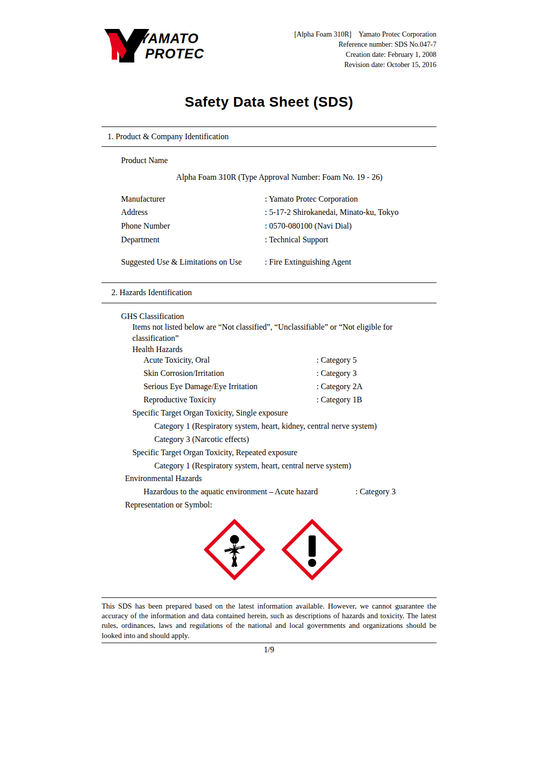YAMATO PROTEC
[Alpha Foam 310R] Yamato Protec Corporation
Reference number: SDS No.047-7
Creation date: February 1, 2008
Revision date: October 15, 2016
Safety Data Sheet (SDS)
1. Product & Company Identification
Product Name
Alpha Foam 310R (Type Approval Number: Foam No. 19 - 26)
Manufacturer
: Yamato Protec Corporation
Address
: 5-17-2 Shirokanedai, Minato-ku, Tokyo
Phone Number
: 0570-080100 (Navi Dial)
Department
: Technical Support
Suggested Use & Limitations on Use
: Fire Extinguishing Agent
2. Hazards Identification
GHS Classification
Items not listed below are “Not classified”, “Unclassifiable” or “Not eligible for classification”
Health Hazards
Acute Toxicity, Oral
: Category 5
Skin Corrosion/Irritation
: Category 3
Serious Eye Damage/Eye Irritation
: Category 2A
Reproductive Toxicity
: Category 1B
Specific Target Organ Toxicity, Single exposure
Category 1 (Respiratory system, heart, kidney, central nerve system)
Category 3 (Narcotic effects)
Specific Target Organ Toxicity, Repeated exposure
Category 1 (Respiratory system, heart, central nerve system)
Environmental Hazards
Hazardous to the aquatic environment – Acute hazard
: Category 3
Representation or Symbol:
This SDS has been prepared based on the latest information available. However, we cannot guarantee the accuracy of the information and data contained herein, such as descriptions of hazards and toxicity. The latest rules, ordinances, laws and regulations of the national and local governments and organizations should be looked into and should apply.
1/9